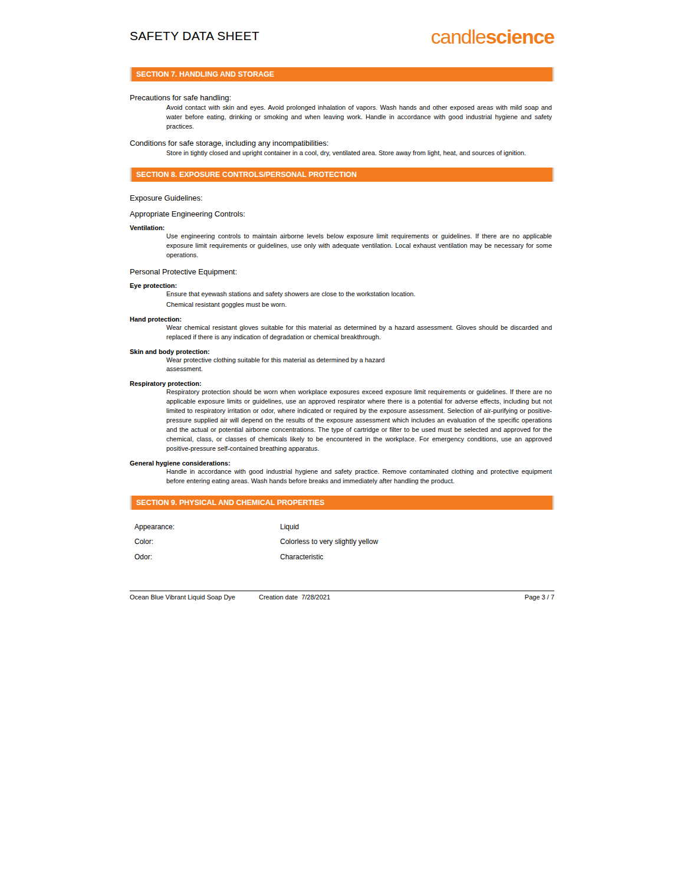SAFETY DATA SHEET
candle science
SECTION 7. HANDLING AND STORAGE
Precautions for safe handling:
Avoid contact with skin and eyes. Avoid prolonged inhalation of vapors. Wash hands and other exposed areas with mild soap and water before eating, drinking or smoking and when leaving work. Handle in accordance with good industrial hygiene and safety practices.
Conditions for safe storage, including any incompatibilities:
Store in tightly closed and upright container in a cool, dry, ventilated area. Store away from light, heat, and sources of ignition.
SECTION 8. EXPOSURE CONTROLS/PERSONAL PROTECTION
Exposure Guidelines:
Appropriate Engineering Controls:
Ventilation:
Use engineering controls to maintain airborne levels below exposure limit requirements or guidelines. If there are no applicable exposure limit requirements or guidelines, use only with adequate ventilation. Local exhaust ventilation may be necessary for some operations.
Personal Protective Equipment:
Eye protection:
Ensure that eyewash stations and safety showers are close to the workstation location.
Chemical resistant goggles must be worn.
Hand protection:
Wear chemical resistant gloves suitable for this material as determined by a hazard assessment. Gloves should be discarded and replaced if there is any indication of degradation or chemical breakthrough.
Skin and body protection:
Wear protective clothing suitable for this material as determined by a hazard
assessment.
Respiratory protection:
Respiratory protection should be worn when workplace exposures exceed exposure limit requirements or guidelines. If there are no applicable exposure limits or guidelines, use an approved respirator where there is a potential for adverse effects, including but not limited to respiratory irritation or odor, where indicated or required by the exposure assessment. Selection of air-purifying or positive-pressure supplied air will depend on the results of the exposure assessment which includes an evaluation of the specific operations and the actual or potential airborne concentrations. The type of cartridge or filter to be used must be selected and approved for the chemical, class, or classes of chemicals likely to be encountered in the workplace. For emergency conditions, use an approved positive-pressure self-contained breathing apparatus.
General hygiene considerations:
Handle in accordance with good industrial hygiene and safety practice. Remove contaminated clothing and protective equipment before entering eating areas. Wash hands before breaks and immediately after handling the product.
SECTION 9. PHYSICAL AND CHEMICAL PROPERTIES
Appearance:
Liquid
Color:
Colorless to very slightly yellow
Odor:
Characteristic
Ocean Blue Vibrant Liquid Soap Dye
Creation date 7/28/2021
Page 3 / 7